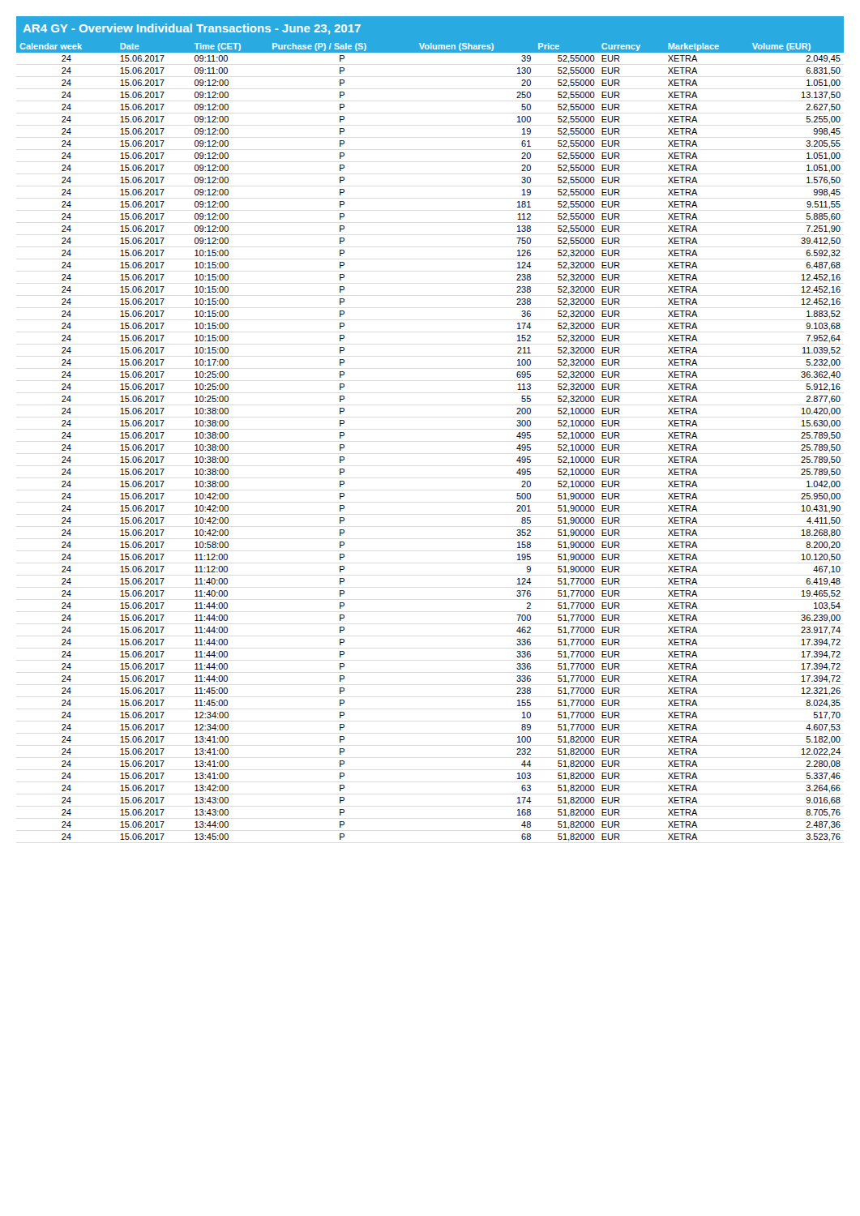AR4 GY - Overview Individual Transactions - June 23, 2017
| Calendar week | Date | Time (CET) | Purchase (P) / Sale (S) | Volumen (Shares) | Price | Currency | Marketplace | Volume (EUR) |
| --- | --- | --- | --- | --- | --- | --- | --- | --- |
| 24 | 15.06.2017 | 09:11:00 | P | 39 | 52,55000 | EUR | XETRA | 2.049,45 |
| 24 | 15.06.2017 | 09:11:00 | P | 130 | 52,55000 | EUR | XETRA | 6.831,50 |
| 24 | 15.06.2017 | 09:12:00 | P | 20 | 52,55000 | EUR | XETRA | 1.051,00 |
| 24 | 15.06.2017 | 09:12:00 | P | 250 | 52,55000 | EUR | XETRA | 13.137,50 |
| 24 | 15.06.2017 | 09:12:00 | P | 50 | 52,55000 | EUR | XETRA | 2.627,50 |
| 24 | 15.06.2017 | 09:12:00 | P | 100 | 52,55000 | EUR | XETRA | 5.255,00 |
| 24 | 15.06.2017 | 09:12:00 | P | 19 | 52,55000 | EUR | XETRA | 998,45 |
| 24 | 15.06.2017 | 09:12:00 | P | 61 | 52,55000 | EUR | XETRA | 3.205,55 |
| 24 | 15.06.2017 | 09:12:00 | P | 20 | 52,55000 | EUR | XETRA | 1.051,00 |
| 24 | 15.06.2017 | 09:12:00 | P | 20 | 52,55000 | EUR | XETRA | 1.051,00 |
| 24 | 15.06.2017 | 09:12:00 | P | 30 | 52,55000 | EUR | XETRA | 1.576,50 |
| 24 | 15.06.2017 | 09:12:00 | P | 19 | 52,55000 | EUR | XETRA | 998,45 |
| 24 | 15.06.2017 | 09:12:00 | P | 181 | 52,55000 | EUR | XETRA | 9.511,55 |
| 24 | 15.06.2017 | 09:12:00 | P | 112 | 52,55000 | EUR | XETRA | 5.885,60 |
| 24 | 15.06.2017 | 09:12:00 | P | 138 | 52,55000 | EUR | XETRA | 7.251,90 |
| 24 | 15.06.2017 | 09:12:00 | P | 750 | 52,55000 | EUR | XETRA | 39.412,50 |
| 24 | 15.06.2017 | 10:15:00 | P | 126 | 52,32000 | EUR | XETRA | 6.592,32 |
| 24 | 15.06.2017 | 10:15:00 | P | 124 | 52,32000 | EUR | XETRA | 6.487,68 |
| 24 | 15.06.2017 | 10:15:00 | P | 238 | 52,32000 | EUR | XETRA | 12.452,16 |
| 24 | 15.06.2017 | 10:15:00 | P | 238 | 52,32000 | EUR | XETRA | 12.452,16 |
| 24 | 15.06.2017 | 10:15:00 | P | 238 | 52,32000 | EUR | XETRA | 12.452,16 |
| 24 | 15.06.2017 | 10:15:00 | P | 36 | 52,32000 | EUR | XETRA | 1.883,52 |
| 24 | 15.06.2017 | 10:15:00 | P | 174 | 52,32000 | EUR | XETRA | 9.103,68 |
| 24 | 15.06.2017 | 10:15:00 | P | 152 | 52,32000 | EUR | XETRA | 7.952,64 |
| 24 | 15.06.2017 | 10:15:00 | P | 211 | 52,32000 | EUR | XETRA | 11.039,52 |
| 24 | 15.06.2017 | 10:17:00 | P | 100 | 52,32000 | EUR | XETRA | 5.232,00 |
| 24 | 15.06.2017 | 10:25:00 | P | 695 | 52,32000 | EUR | XETRA | 36.362,40 |
| 24 | 15.06.2017 | 10:25:00 | P | 113 | 52,32000 | EUR | XETRA | 5.912,16 |
| 24 | 15.06.2017 | 10:25:00 | P | 55 | 52,32000 | EUR | XETRA | 2.877,60 |
| 24 | 15.06.2017 | 10:38:00 | P | 200 | 52,10000 | EUR | XETRA | 10.420,00 |
| 24 | 15.06.2017 | 10:38:00 | P | 300 | 52,10000 | EUR | XETRA | 15.630,00 |
| 24 | 15.06.2017 | 10:38:00 | P | 495 | 52,10000 | EUR | XETRA | 25.789,50 |
| 24 | 15.06.2017 | 10:38:00 | P | 495 | 52,10000 | EUR | XETRA | 25.789,50 |
| 24 | 15.06.2017 | 10:38:00 | P | 495 | 52,10000 | EUR | XETRA | 25.789,50 |
| 24 | 15.06.2017 | 10:38:00 | P | 495 | 52,10000 | EUR | XETRA | 25.789,50 |
| 24 | 15.06.2017 | 10:38:00 | P | 20 | 52,10000 | EUR | XETRA | 1.042,00 |
| 24 | 15.06.2017 | 10:42:00 | P | 500 | 51,90000 | EUR | XETRA | 25.950,00 |
| 24 | 15.06.2017 | 10:42:00 | P | 201 | 51,90000 | EUR | XETRA | 10.431,90 |
| 24 | 15.06.2017 | 10:42:00 | P | 85 | 51,90000 | EUR | XETRA | 4.411,50 |
| 24 | 15.06.2017 | 10:42:00 | P | 352 | 51,90000 | EUR | XETRA | 18.268,80 |
| 24 | 15.06.2017 | 10:58:00 | P | 158 | 51,90000 | EUR | XETRA | 8.200,20 |
| 24 | 15.06.2017 | 11:12:00 | P | 195 | 51,90000 | EUR | XETRA | 10.120,50 |
| 24 | 15.06.2017 | 11:12:00 | P | 9 | 51,90000 | EUR | XETRA | 467,10 |
| 24 | 15.06.2017 | 11:40:00 | P | 124 | 51,77000 | EUR | XETRA | 6.419,48 |
| 24 | 15.06.2017 | 11:40:00 | P | 376 | 51,77000 | EUR | XETRA | 19.465,52 |
| 24 | 15.06.2017 | 11:44:00 | P | 2 | 51,77000 | EUR | XETRA | 103,54 |
| 24 | 15.06.2017 | 11:44:00 | P | 700 | 51,77000 | EUR | XETRA | 36.239,00 |
| 24 | 15.06.2017 | 11:44:00 | P | 462 | 51,77000 | EUR | XETRA | 23.917,74 |
| 24 | 15.06.2017 | 11:44:00 | P | 336 | 51,77000 | EUR | XETRA | 17.394,72 |
| 24 | 15.06.2017 | 11:44:00 | P | 336 | 51,77000 | EUR | XETRA | 17.394,72 |
| 24 | 15.06.2017 | 11:44:00 | P | 336 | 51,77000 | EUR | XETRA | 17.394,72 |
| 24 | 15.06.2017 | 11:44:00 | P | 336 | 51,77000 | EUR | XETRA | 17.394,72 |
| 24 | 15.06.2017 | 11:45:00 | P | 238 | 51,77000 | EUR | XETRA | 12.321,26 |
| 24 | 15.06.2017 | 11:45:00 | P | 155 | 51,77000 | EUR | XETRA | 8.024,35 |
| 24 | 15.06.2017 | 12:34:00 | P | 10 | 51,77000 | EUR | XETRA | 517,70 |
| 24 | 15.06.2017 | 12:34:00 | P | 89 | 51,77000 | EUR | XETRA | 4.607,53 |
| 24 | 15.06.2017 | 13:41:00 | P | 100 | 51,82000 | EUR | XETRA | 5.182,00 |
| 24 | 15.06.2017 | 13:41:00 | P | 232 | 51,82000 | EUR | XETRA | 12.022,24 |
| 24 | 15.06.2017 | 13:41:00 | P | 44 | 51,82000 | EUR | XETRA | 2.280,08 |
| 24 | 15.06.2017 | 13:41:00 | P | 103 | 51,82000 | EUR | XETRA | 5.337,46 |
| 24 | 15.06.2017 | 13:42:00 | P | 63 | 51,82000 | EUR | XETRA | 3.264,66 |
| 24 | 15.06.2017 | 13:43:00 | P | 174 | 51,82000 | EUR | XETRA | 9.016,68 |
| 24 | 15.06.2017 | 13:43:00 | P | 168 | 51,82000 | EUR | XETRA | 8.705,76 |
| 24 | 15.06.2017 | 13:44:00 | P | 48 | 51,82000 | EUR | XETRA | 2.487,36 |
| 24 | 15.06.2017 | 13:45:00 | P | 68 | 51,82000 | EUR | XETRA | 3.523,76 |